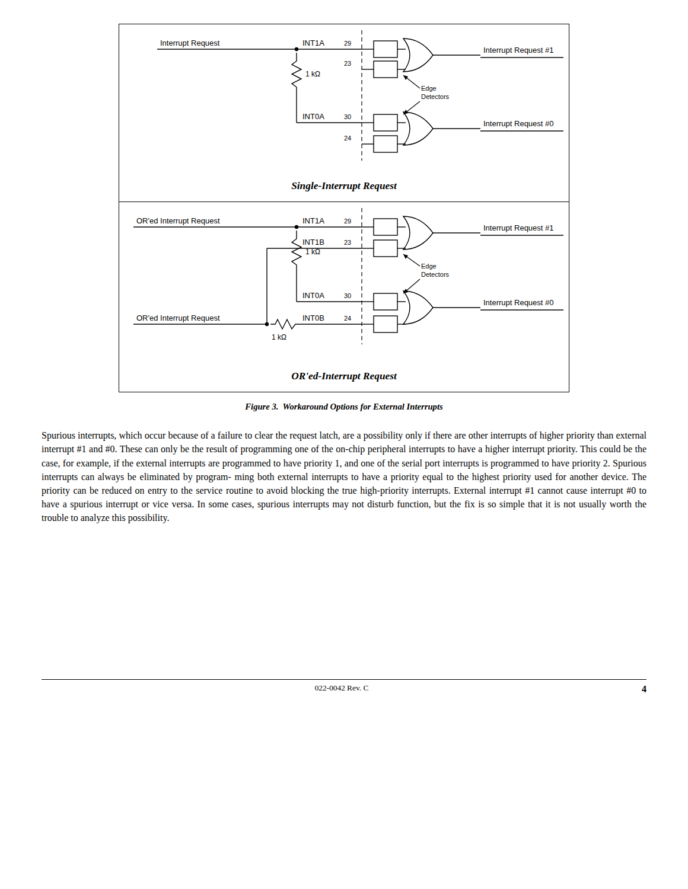Interrupt Request INT1A INT0A 29 23 30 24 1 kΩ Interrupt Request #1 Interrupt Request #0 Edge Detectors
Single-Interrupt Request
OR'ed Interrupt Request OR'ed Interrupt Request INT1A INT1B INT0A INT0B 29 23 30 24 1 kΩ 1 kΩ Interrupt Request #1 Interrupt Request #0 Edge Detectors
OR'ed-Interrupt Request
Figure 3. Workaround Options for External Interrupts
Spurious interrupts, which occur because of a failure to clear the request latch, are a possibility only if there are other interrupts of higher priority than external interrupt #1 and #0. These can only be the result of programming one of the on-chip peripheral interrupts to have a higher interrupt priority. This could be the case, for example, if the external interrupts are programmed to have priority 1, and one of the serial port interrupts is programmed to have priority 2. Spurious interrupts can always be eliminated by program‐ ming both external interrupts to have a priority equal to the highest priority used for another device. The priority can be reduced on entry to the service routine to avoid blocking the true high-priority interrupts. External interrupt #1 cannot cause interrupt #0 to have a spurious interrupt or vice versa. In some cases, spurious interrupts may not disturb function, but the fix is so simple that it is not usually worth the trouble to analyze this possibility.
022-0042 Rev. C 4